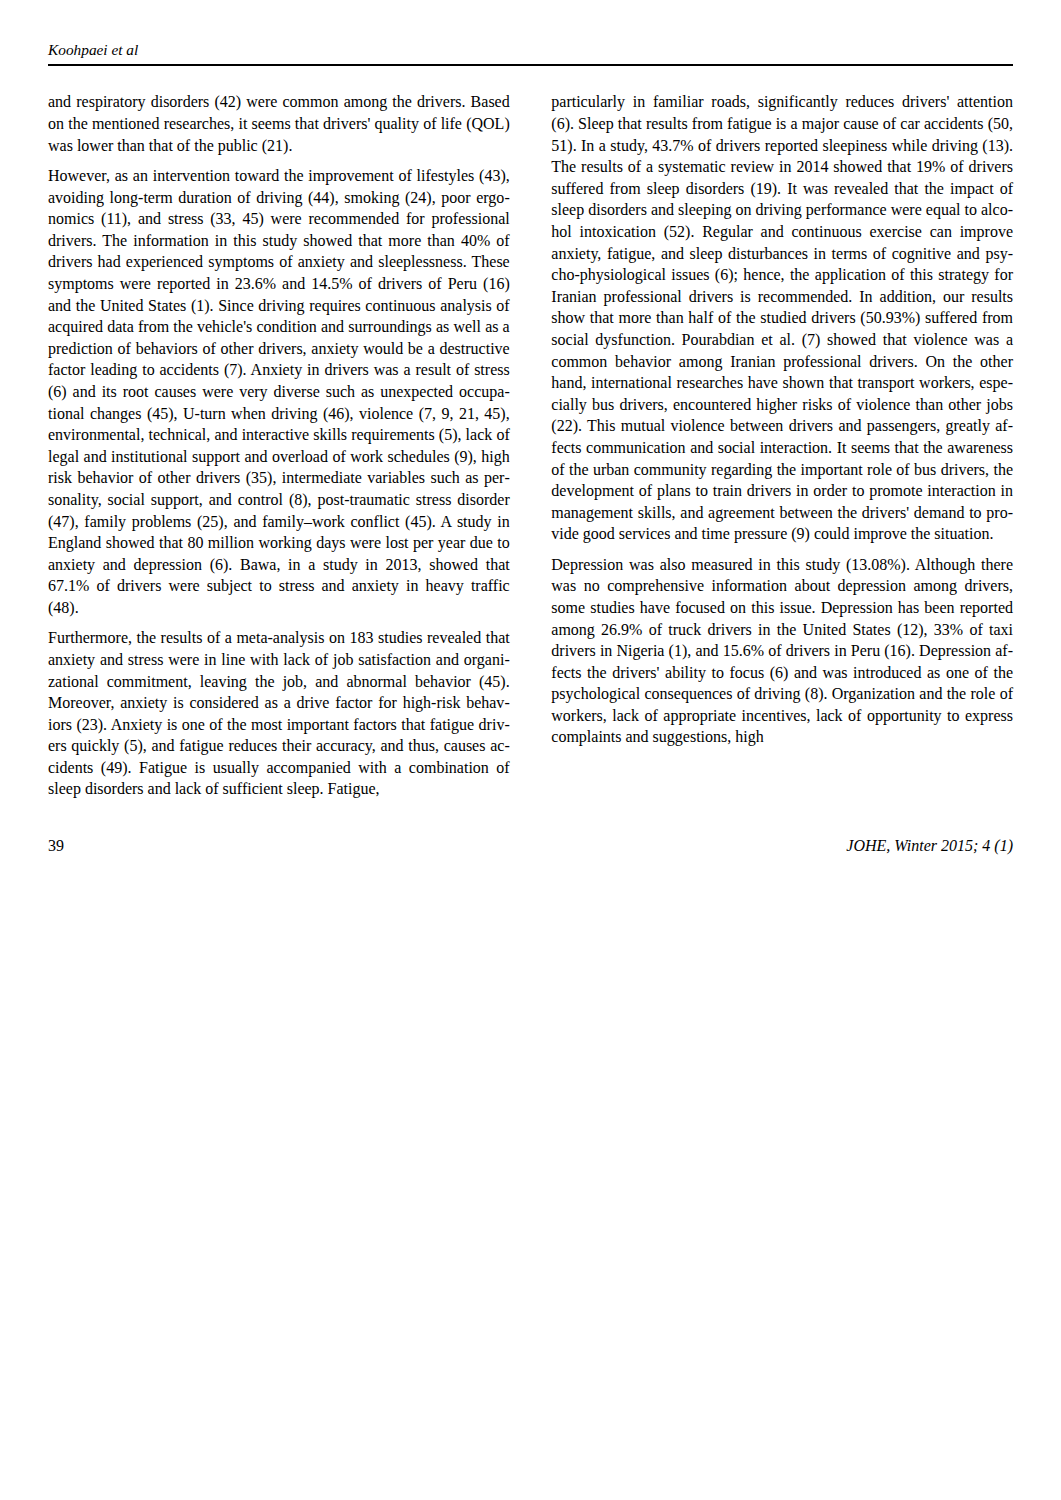Koohpaei et al
and respiratory disorders (42) were common among the drivers. Based on the mentioned researches, it seems that drivers' quality of life (QOL) was lower than that of the public (21).
However, as an intervention toward the improvement of lifestyles (43), avoiding long-term duration of driving (44), smoking (24), poor ergonomics (11), and stress (33, 45) were recommended for professional drivers. The information in this study showed that more than 40% of drivers had experienced symptoms of anxiety and sleeplessness. These symptoms were reported in 23.6% and 14.5% of drivers of Peru (16) and the United States (1). Since driving requires continuous analysis of acquired data from the vehicle's condition and surroundings as well as a prediction of behaviors of other drivers, anxiety would be a destructive factor leading to accidents (7). Anxiety in drivers was a result of stress (6) and its root causes were very diverse such as unexpected occupational changes (45), U-turn when driving (46), violence (7, 9, 21, 45), environmental, technical, and interactive skills requirements (5), lack of legal and institutional support and overload of work schedules (9), high risk behavior of other drivers (35), intermediate variables such as personality, social support, and control (8), post-traumatic stress disorder (47), family problems (25), and family–work conflict (45). A study in England showed that 80 million working days were lost per year due to anxiety and depression (6). Bawa, in a study in 2013, showed that 67.1% of drivers were subject to stress and anxiety in heavy traffic (48).
Furthermore, the results of a meta-analysis on 183 studies revealed that anxiety and stress were in line with lack of job satisfaction and organizational commitment, leaving the job, and abnormal behavior (45). Moreover, anxiety is considered as a drive factor for high-risk behaviors (23). Anxiety is one of the most important factors that fatigue drivers quickly (5), and fatigue reduces their accuracy, and thus, causes accidents (49). Fatigue is usually accompanied with a combination of sleep disorders and lack of sufficient sleep. Fatigue,
particularly in familiar roads, significantly reduces drivers' attention (6). Sleep that results from fatigue is a major cause of car accidents (50, 51). In a study, 43.7% of drivers reported sleepiness while driving (13). The results of a systematic review in 2014 showed that 19% of drivers suffered from sleep disorders (19). It was revealed that the impact of sleep disorders and sleeping on driving performance were equal to alcohol intoxication (52). Regular and continuous exercise can improve anxiety, fatigue, and sleep disturbances in terms of cognitive and psycho-physiological issues (6); hence, the application of this strategy for Iranian professional drivers is recommended. In addition, our results show that more than half of the studied drivers (50.93%) suffered from social dysfunction. Pourabdian et al. (7) showed that violence was a common behavior among Iranian professional drivers. On the other hand, international researches have shown that transport workers, especially bus drivers, encountered higher risks of violence than other jobs (22). This mutual violence between drivers and passengers, greatly affects communication and social interaction. It seems that the awareness of the urban community regarding the important role of bus drivers, the development of plans to train drivers in order to promote interaction in management skills, and agreement between the drivers' demand to provide good services and time pressure (9) could improve the situation.
Depression was also measured in this study (13.08%). Although there was no comprehensive information about depression among drivers, some studies have focused on this issue. Depression has been reported among 26.9% of truck drivers in the United States (12), 33% of taxi drivers in Nigeria (1), and 15.6% of drivers in Peru (16). Depression affects the drivers' ability to focus (6) and was introduced as one of the psychological consequences of driving (8). Organization and the role of workers, lack of appropriate incentives, lack of opportunity to express complaints and suggestions, high
39 JOHE, Winter 2015; 4 (1)